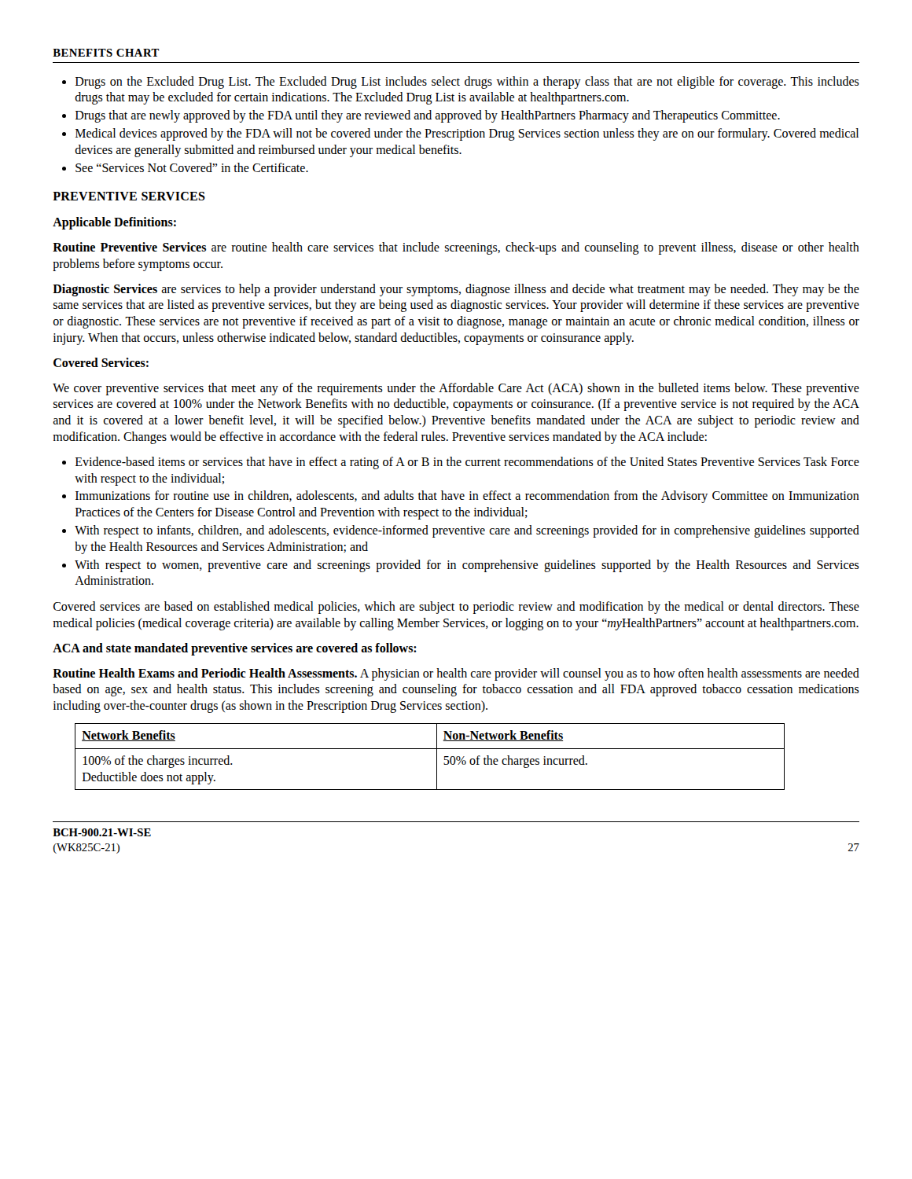BENEFITS CHART
Drugs on the Excluded Drug List. The Excluded Drug List includes select drugs within a therapy class that are not eligible for coverage. This includes drugs that may be excluded for certain indications. The Excluded Drug List is available at healthpartners.com.
Drugs that are newly approved by the FDA until they are reviewed and approved by HealthPartners Pharmacy and Therapeutics Committee.
Medical devices approved by the FDA will not be covered under the Prescription Drug Services section unless they are on our formulary. Covered medical devices are generally submitted and reimbursed under your medical benefits.
See “Services Not Covered” in the Certificate.
PREVENTIVE SERVICES
Applicable Definitions:
Routine Preventive Services are routine health care services that include screenings, check-ups and counseling to prevent illness, disease or other health problems before symptoms occur.
Diagnostic Services are services to help a provider understand your symptoms, diagnose illness and decide what treatment may be needed. They may be the same services that are listed as preventive services, but they are being used as diagnostic services. Your provider will determine if these services are preventive or diagnostic. These services are not preventive if received as part of a visit to diagnose, manage or maintain an acute or chronic medical condition, illness or injury. When that occurs, unless otherwise indicated below, standard deductibles, copayments or coinsurance apply.
Covered Services:
We cover preventive services that meet any of the requirements under the Affordable Care Act (ACA) shown in the bulleted items below. These preventive services are covered at 100% under the Network Benefits with no deductible, copayments or coinsurance. (If a preventive service is not required by the ACA and it is covered at a lower benefit level, it will be specified below.) Preventive benefits mandated under the ACA are subject to periodic review and modification. Changes would be effective in accordance with the federal rules. Preventive services mandated by the ACA include:
Evidence-based items or services that have in effect a rating of A or B in the current recommendations of the United States Preventive Services Task Force with respect to the individual;
Immunizations for routine use in children, adolescents, and adults that have in effect a recommendation from the Advisory Committee on Immunization Practices of the Centers for Disease Control and Prevention with respect to the individual;
With respect to infants, children, and adolescents, evidence-informed preventive care and screenings provided for in comprehensive guidelines supported by the Health Resources and Services Administration; and
With respect to women, preventive care and screenings provided for in comprehensive guidelines supported by the Health Resources and Services Administration.
Covered services are based on established medical policies, which are subject to periodic review and modification by the medical or dental directors. These medical policies (medical coverage criteria) are available by calling Member Services, or logging on to your “my HealthPartners” account at healthpartners.com.
ACA and state mandated preventive services are covered as follows:
Routine Health Exams and Periodic Health Assessments. A physician or health care provider will counsel you as to how often health assessments are needed based on age, sex and health status. This includes screening and counseling for tobacco cessation and all FDA approved tobacco cessation medications including over-the-counter drugs (as shown in the Prescription Drug Services section).
| Network Benefits | Non-Network Benefits |
| --- | --- |
| 100% of the charges incurred. Deductible does not apply. | 50% of the charges incurred. |
BCH-900.21-WI-SE
(WK825C-21) 27